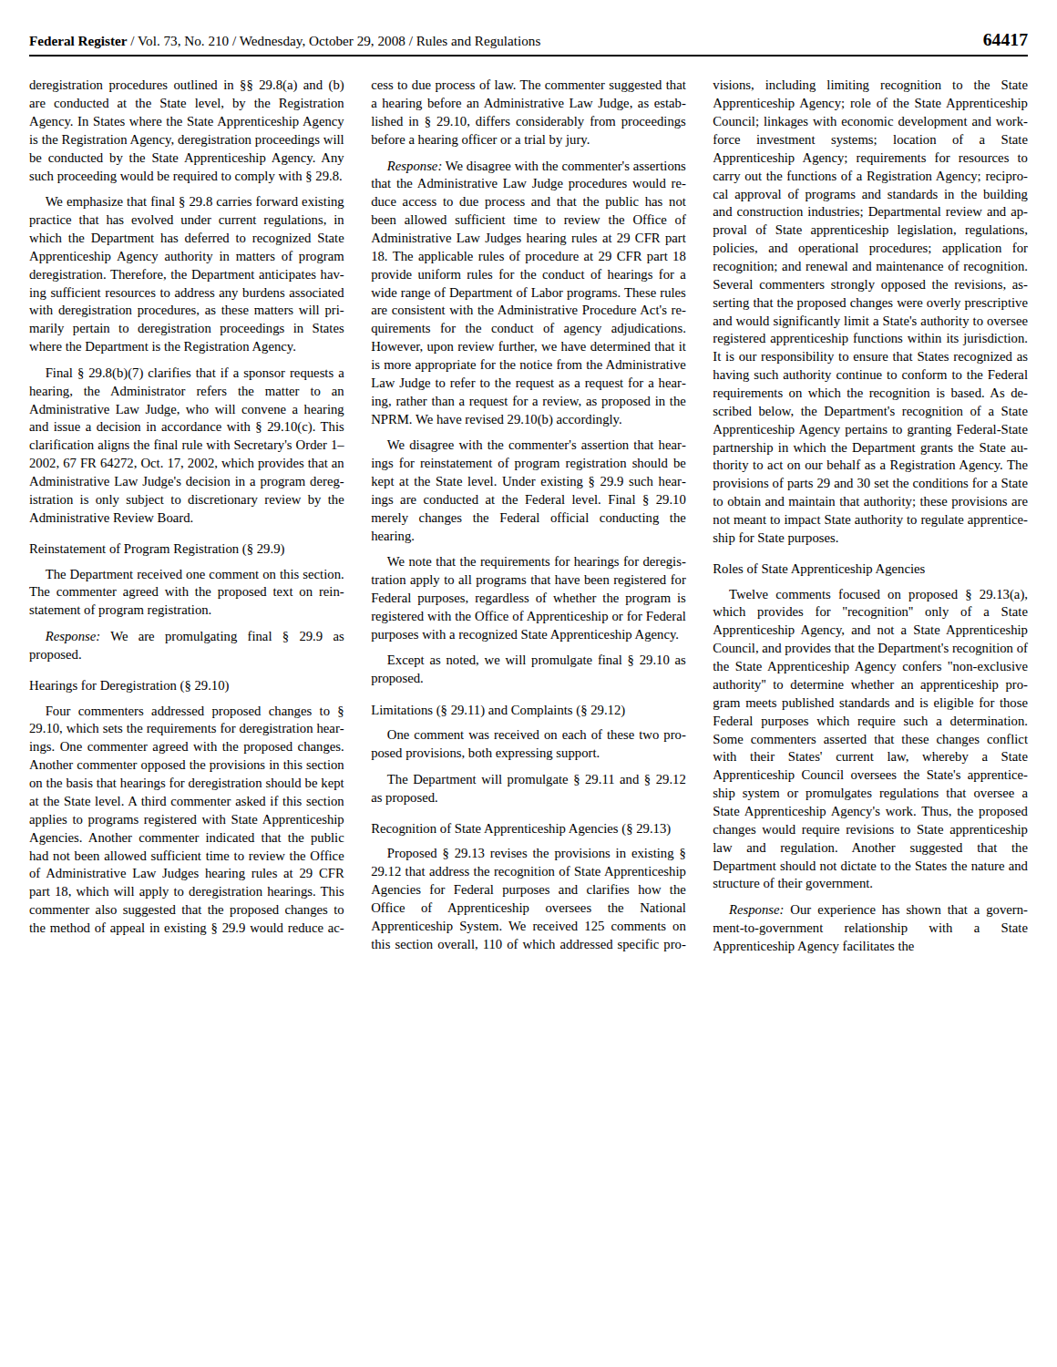Federal Register / Vol. 73, No. 210 / Wednesday, October 29, 2008 / Rules and Regulations
64417
deregistration procedures outlined in §§ 29.8(a) and (b) are conducted at the State level, by the Registration Agency. In States where the State Apprenticeship Agency is the Registration Agency, deregistration proceedings will be conducted by the State Apprenticeship Agency. Any such proceeding would be required to comply with § 29.8.
We emphasize that final § 29.8 carries forward existing practice that has evolved under current regulations, in which the Department has deferred to recognized State Apprenticeship Agency authority in matters of program deregistration. Therefore, the Department anticipates having sufficient resources to address any burdens associated with deregistration procedures, as these matters will primarily pertain to deregistration proceedings in States where the Department is the Registration Agency.
Final § 29.8(b)(7) clarifies that if a sponsor requests a hearing, the Administrator refers the matter to an Administrative Law Judge, who will convene a hearing and issue a decision in accordance with § 29.10(c). This clarification aligns the final rule with Secretary's Order 1–2002, 67 FR 64272, Oct. 17, 2002, which provides that an Administrative Law Judge's decision in a program deregistration is only subject to discretionary review by the Administrative Review Board.
Reinstatement of Program Registration (§ 29.9)
The Department received one comment on this section. The commenter agreed with the proposed text on reinstatement of program registration.
Response: We are promulgating final § 29.9 as proposed.
Hearings for Deregistration (§ 29.10)
Four commenters addressed proposed changes to § 29.10, which sets the requirements for deregistration hearings. One commenter agreed with the proposed changes. Another commenter opposed the provisions in this section on the basis that hearings for deregistration should be kept at the State level. A third commenter asked if this section applies to programs registered with State Apprenticeship Agencies. Another commenter indicated that the public had not been allowed sufficient time to review the Office of Administrative Law Judges hearing rules at 29 CFR part 18, which will apply to deregistration hearings. This commenter also suggested that the proposed changes to the method of appeal in existing § 29.9 would reduce access to due process of law. The commenter suggested that a hearing before an Administrative Law Judge, as established in § 29.10, differs considerably from proceedings before a hearing officer or a trial by jury.
Response: We disagree with the commenter's assertions that the Administrative Law Judge procedures would reduce access to due process and that the public has not been allowed sufficient time to review the Office of Administrative Law Judges hearing rules at 29 CFR part 18. The applicable rules of procedure at 29 CFR part 18 provide uniform rules for the conduct of hearings for a wide range of Department of Labor programs. These rules are consistent with the Administrative Procedure Act's requirements for the conduct of agency adjudications. However, upon review further, we have determined that it is more appropriate for the notice from the Administrative Law Judge to refer to the request as a request for a hearing, rather than a request for a review, as proposed in the NPRM. We have revised 29.10(b) accordingly.
We disagree with the commenter's assertion that hearings for reinstatement of program registration should be kept at the State level. Under existing § 29.9 such hearings are conducted at the Federal level. Final § 29.10 merely changes the Federal official conducting the hearing.
We note that the requirements for hearings for deregistration apply to all programs that have been registered for Federal purposes, regardless of whether the program is registered with the Office of Apprenticeship or for Federal purposes with a recognized State Apprenticeship Agency.
Except as noted, we will promulgate final § 29.10 as proposed.
Limitations (§ 29.11) and Complaints (§ 29.12)
One comment was received on each of these two proposed provisions, both expressing support.
The Department will promulgate § 29.11 and § 29.12 as proposed.
Recognition of State Apprenticeship Agencies (§ 29.13)
Proposed § 29.13 revises the provisions in existing § 29.12 that address the recognition of State Apprenticeship Agencies for Federal purposes and clarifies how the Office of Apprenticeship oversees the National Apprenticeship System. We received 125 comments on this section overall, 110 of which addressed specific provisions, including limiting recognition to the State Apprenticeship Agency; role of the State Apprenticeship Council; linkages with economic development and workforce investment systems; location of a State Apprenticeship Agency; requirements for resources to carry out the functions of a Registration Agency; reciprocal approval of programs and standards in the building and construction industries; Departmental review and approval of State apprenticeship legislation, regulations, policies, and operational procedures; application for recognition; and renewal and maintenance of recognition. Several commenters strongly opposed the revisions, asserting that the proposed changes were overly prescriptive and would significantly limit a State's authority to oversee registered apprenticeship functions within its jurisdiction. It is our responsibility to ensure that States recognized as having such authority continue to conform to the Federal requirements on which the recognition is based. As described below, the Department's recognition of a State Apprenticeship Agency pertains to granting Federal-State partnership in which the Department grants the State authority to act on our behalf as a Registration Agency. The provisions of parts 29 and 30 set the conditions for a State to obtain and maintain that authority; these provisions are not meant to impact State authority to regulate apprenticeship for State purposes.
Roles of State Apprenticeship Agencies
Twelve comments focused on proposed § 29.13(a), which provides for ''recognition'' only of a State Apprenticeship Agency, and not a State Apprenticeship Council, and provides that the Department's recognition of the State Apprenticeship Agency confers ''non-exclusive authority'' to determine whether an apprenticeship program meets published standards and is eligible for those Federal purposes which require such a determination. Some commenters asserted that these changes conflict with their States' current law, whereby a State Apprenticeship Council oversees the State's apprenticeship system or promulgates regulations that oversee a State Apprenticeship Agency's work. Thus, the proposed changes would require revisions to State apprenticeship law and regulation. Another suggested that the Department should not dictate to the States the nature and structure of their government.
Response: Our experience has shown that a government-to-government relationship with a State Apprenticeship Agency facilitates the